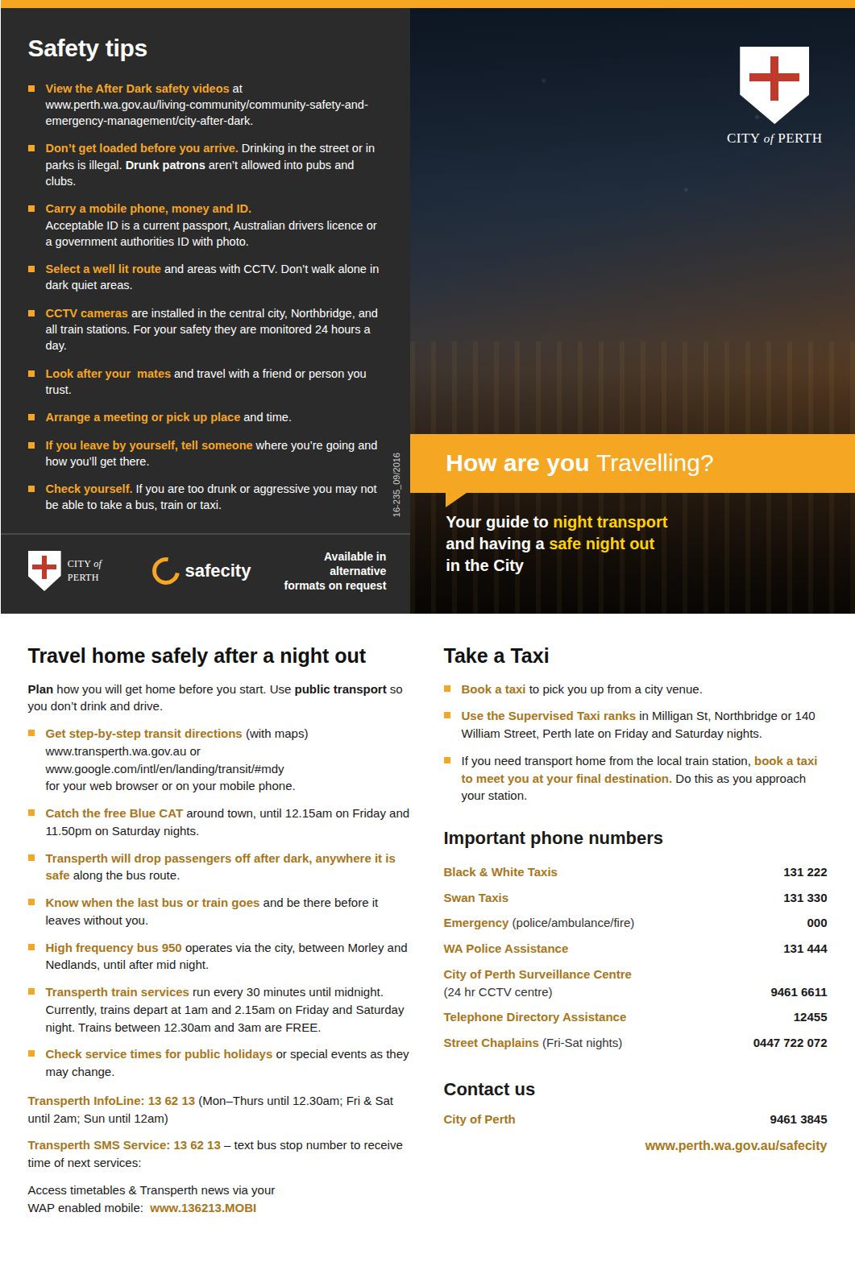Safety tips
View the After Dark safety videos at www.perth.wa.gov.au/living-community/community-safety-and-emergency-management/city-after-dark.
Don’t get loaded before you arrive. Drinking in the street or in parks is illegal. Drunk patrons aren’t allowed into pubs and clubs.
Carry a mobile phone, money and ID.
Acceptable ID is a current passport, Australian drivers licence or a government authorities ID with photo.
Select a well lit route and areas with CCTV. Don’t walk alone in dark quiet areas.
CCTV cameras are installed in the central city, Northbridge, and all train stations. For your safety they are monitored 24 hours a day.
Look after your mates and travel with a friend or person you trust.
Arrange a meeting or pick up place and time.
If you leave by yourself, tell someone where you’re going and how you’ll get there.
Check yourself. If you are too drunk or aggressive you may not be able to take a bus, train or taxi.
16-235_09/2016
City of Perth
safecity
Available in alternative
formats on request
City of Perth
How are you Travelling?
Your guide to night transport
and having a safe night out
in the City
Travel home safely after a night out
Plan how you will get home before you start. Use public transport so you don’t drink and drive.
Get step-by-step transit directions (with maps)
www.transperth.wa.gov.au or
www.google.com/intl/en/landing/transit/#mdy
for your web browser or on your mobile phone.
Catch the free Blue CAT around town, until 12.15am on Friday and 11.50pm on Saturday nights.
Transperth will drop passengers off after dark, anywhere it is safe along the bus route.
Know when the last bus or train goes and be there before it leaves without you.
High frequency bus 950 operates via the city, between Morley and Nedlands, until after mid night.
Transperth train services run every 30 minutes until midnight. Currently, trains depart at 1am and 2.15am on Friday and Saturday night. Trains between 12.30am and 3am are FREE.
Check service times for public holidays or special events as they may change.
Transperth InfoLine: 13 62 13 (Mon–Thurs until 12.30am; Fri & Sat until 2am; Sun until 12am)
Transperth SMS Service: 13 62 13 – text bus stop number to receive time of next services:
Access timetables & Transperth news via your
WAP enabled mobile: www.136213.MOBI
Take a Taxi
Book a taxi to pick you up from a city venue.
Use the Supervised Taxi ranks in Milligan St, Northbridge or 140 William Street, Perth late on Friday and Saturday nights.
If you need transport home from the local train station, book a taxi to meet you at your final destination. Do this as you approach your station.
Important phone numbers
| Black & White Taxis | 131 222 |
| Swan Taxis | 131 330 |
| Emergency (police/ambulance/fire) | 000 |
| WA Police Assistance | 131 444 |
| City of Perth Surveillance Centre (24 hr CCTV centre) | 9461 6611 |
| Telephone Directory Assistance | 12455 |
| Street Chaplains (Fri-Sat nights) | 0447 722 072 |
Contact us
City of Perth 9461 3845
www.perth.wa.gov.au/safecity